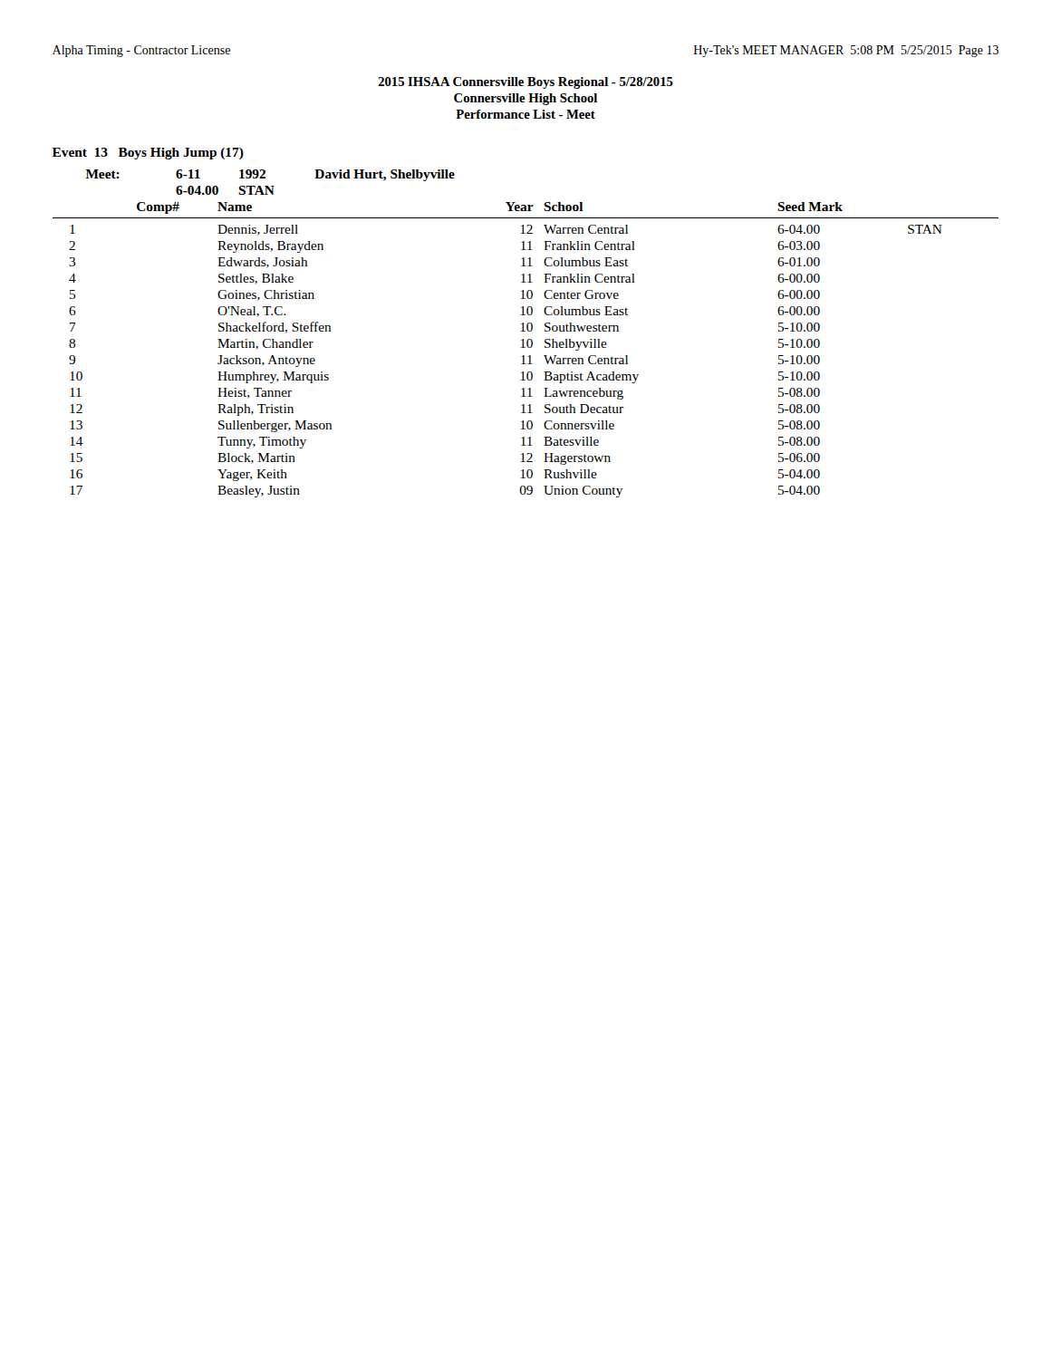Alpha Timing - Contractor License
Hy-Tek's MEET MANAGER 5:08 PM 5/25/2015 Page 13
2015 IHSAA Connersville Boys Regional - 5/28/2015
Connersville High School
Performance List - Meet
Event 13 Boys High Jump (17)
| Meet: | 6-11 | 1992 | David Hurt, Shelbyville |
| | 6-04.00 | STAN | |
| | Comp# | Name | Year | School | Seed Mark | |
| --- | --- | --- | --- | --- | --- | --- |
| 1 | | Dennis, Jerrell | 12 | Warren Central | 6-04.00 | STAN |
| 2 | | Reynolds, Brayden | 11 | Franklin Central | 6-03.00 | |
| 3 | | Edwards, Josiah | 11 | Columbus East | 6-01.00 | |
| 4 | | Settles, Blake | 11 | Franklin Central | 6-00.00 | |
| 5 | | Goines, Christian | 10 | Center Grove | 6-00.00 | |
| 6 | | O'Neal, T.C. | 10 | Columbus East | 6-00.00 | |
| 7 | | Shackelford, Steffen | 10 | Southwestern | 5-10.00 | |
| 8 | | Martin, Chandler | 10 | Shelbyville | 5-10.00 | |
| 9 | | Jackson, Antoyne | 11 | Warren Central | 5-10.00 | |
| 10 | | Humphrey, Marquis | 10 | Baptist Academy | 5-10.00 | |
| 11 | | Heist, Tanner | 11 | Lawrenceburg | 5-08.00 | |
| 12 | | Ralph, Tristin | 11 | South Decatur | 5-08.00 | |
| 13 | | Sullenberger, Mason | 10 | Connersville | 5-08.00 | |
| 14 | | Tunny, Timothy | 11 | Batesville | 5-08.00 | |
| 15 | | Block, Martin | 12 | Hagerstown | 5-06.00 | |
| 16 | | Yager, Keith | 10 | Rushville | 5-04.00 | |
| 17 | | Beasley, Justin | 09 | Union County | 5-04.00 | |